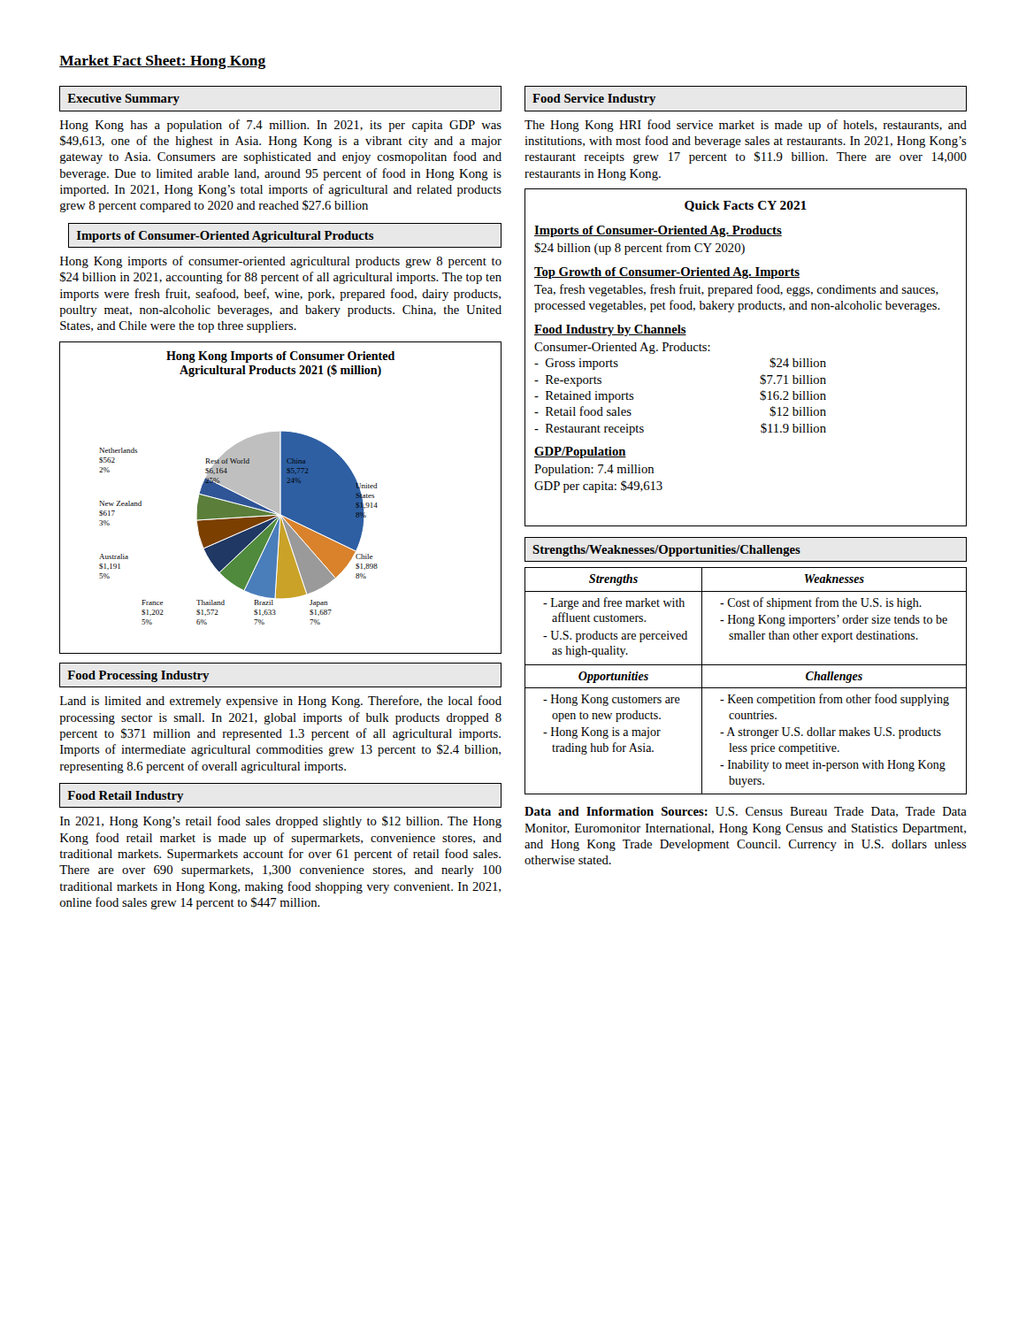Market Fact Sheet: Hong Kong
Executive Summary
Hong Kong has a population of 7.4 million. In 2021, its per capita GDP was $49,613, one of the highest in Asia. Hong Kong is a vibrant city and a major gateway to Asia. Consumers are sophisticated and enjoy cosmopolitan food and beverage. Due to limited arable land, around 95 percent of food in Hong Kong is imported. In 2021, Hong Kong’s total imports of agricultural and related products grew 8 percent compared to 2020 and reached $27.6 billion
Imports of Consumer-Oriented Agricultural Products
Hong Kong imports of consumer-oriented agricultural products grew 8 percent to $24 billion in 2021, accounting for 88 percent of all agricultural imports. The top ten imports were fresh fruit, seafood, beef, wine, pork, prepared food, dairy products, poultry meat, non-alcoholic beverages, and bakery products. China, the United States, and Chile were the top three suppliers.
Hong Kong Imports of Consumer Oriented
Agricultural Products 2021 ($ million)
United States $1,914 8% Chile $1,898 8% Japan $1,687 7% Brazil $1,633 7% Thailand $1,572 6% France $1,202 5% Australia $1,191 5% New Zealand $617 3% Netherlands $562 2% Rest of World $6,164 25% China $5,772 24%
Food Processing Industry
Land is limited and extremely expensive in Hong Kong. Therefore, the local food processing sector is small. In 2021, global imports of bulk products dropped 8 percent to $371 million and represented 1.3 percent of all agricultural imports. Imports of intermediate agricultural commodities grew 13 percent to $2.4 billion, representing 8.6 percent of overall agricultural imports.
Food Retail Industry
In 2021, Hong Kong’s retail food sales dropped slightly to $12 billion. The Hong Kong food retail market is made up of supermarkets, convenience stores, and traditional markets. Supermarkets account for over 61 percent of retail food sales. There are over 690 supermarkets, 1,300 convenience stores, and nearly 100 traditional markets in Hong Kong, making food shopping very convenient. In 2021, online food sales grew 14 percent to $447 million.
Food Service Industry
The Hong Kong HRI food service market is made up of hotels, restaurants, and institutions, with most food and beverage sales at restaurants. In 2021, Hong Kong’s restaurant receipts grew 17 percent to $11.9 billion. There are over 14,000 restaurants in Hong Kong.
Quick Facts CY 2021
Imports of Consumer-Oriented Ag. Products
$24 billion (up 8 percent from CY 2020)
Top Growth of Consumer-Oriented Ag. Imports
Tea, fresh vegetables, fresh fruit, prepared food, eggs, condiments and sauces, processed vegetables, pet food, bakery products, and non-alcoholic beverages.
Food Industry by Channels
Consumer-Oriented Ag. Products:
- Gross imports$24 billion
- Re-exports$7.71 billion
- Retained imports$16.2 billion
- Retail food sales$12 billion
- Restaurant receipts$11.9 billion
GDP/Population
Population: 7.4 million
GDP per capita: $49,613
Strengths/Weaknesses/Opportunities/Challenges
| Strengths | Weaknesses |
| --- | --- |
| Large and free market with affluent customers. U.S. products are perceived as high-quality. | Cost of shipment from the U.S. is high. Hong Kong importers’ order size tends to be smaller than other export destinations. |
| Opportunities | Challenges |
| Hong Kong customers are open to new products. Hong Kong is a major trading hub for Asia. | Keen competition from other food supplying countries. A stronger U.S. dollar makes U.S. products less price competitive. Inability to meet in-person with Hong Kong buyers. |
Data and Information Sources: U.S. Census Bureau Trade Data, Trade Data Monitor, Euromonitor International, Hong Kong Census and Statistics Department, and Hong Kong Trade Development Council. Currency in U.S. dollars unless otherwise stated.